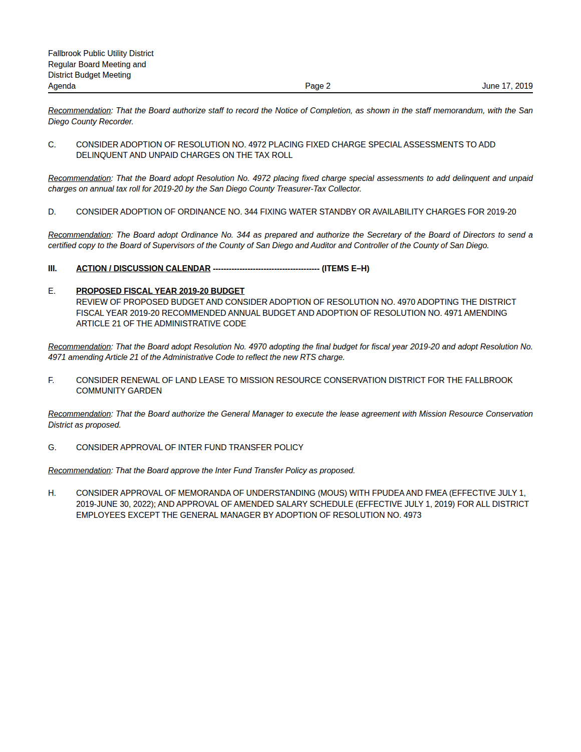Fallbrook Public Utility District
Regular Board Meeting and
District Budget Meeting
Agenda
Page 2
June 17, 2019
Recommendation: That the Board authorize staff to record the Notice of Completion, as shown in the staff memorandum, with the San Diego County Recorder.
C.
CONSIDER ADOPTION OF RESOLUTION NO. 4972 PLACING FIXED CHARGE SPECIAL ASSESSMENTS TO ADD DELINQUENT AND UNPAID CHARGES ON THE TAX ROLL
Recommendation: That the Board adopt Resolution No. 4972 placing fixed charge special assessments to add delinquent and unpaid charges on annual tax roll for 2019-20 by the San Diego County Treasurer-Tax Collector.
D.
CONSIDER ADOPTION OF ORDINANCE NO. 344 FIXING WATER STANDBY OR AVAILABILITY CHARGES FOR 2019-20
Recommendation: The Board adopt Ordinance No. 344 as prepared and authorize the Secretary of the Board of Directors to send a certified copy to the Board of Supervisors of the County of San Diego and Auditor and Controller of the County of San Diego.
III.
ACTION / DISCUSSION CALENDAR ---------------------------------------- (ITEMS E–H)
E.
PROPOSED FISCAL YEAR 2019-20 BUDGET
REVIEW OF PROPOSED BUDGET AND CONSIDER ADOPTION OF RESOLUTION NO. 4970 ADOPTING THE DISTRICT FISCAL YEAR 2019-20 RECOMMENDED ANNUAL BUDGET AND ADOPTION OF RESOLUTION NO. 4971 AMENDING ARTICLE 21 OF THE ADMINISTRATIVE CODE
Recommendation: That the Board adopt Resolution No. 4970 adopting the final budget for fiscal year 2019-20 and adopt Resolution No. 4971 amending Article 21 of the Administrative Code to reflect the new RTS charge.
F.
CONSIDER RENEWAL OF LAND LEASE TO MISSION RESOURCE CONSERVATION DISTRICT FOR THE FALLBROOK COMMUNITY GARDEN
Recommendation: That the Board authorize the General Manager to execute the lease agreement with Mission Resource Conservation District as proposed.
G.
CONSIDER APPROVAL OF INTER FUND TRANSFER POLICY
Recommendation: That the Board approve the Inter Fund Transfer Policy as proposed.
H.
CONSIDER APPROVAL OF MEMORANDA OF UNDERSTANDING (MOUS) WITH FPUDEA AND FMEA (EFFECTIVE JULY 1, 2019-JUNE 30, 2022); AND APPROVAL OF AMENDED SALARY SCHEDULE (EFFECTIVE JULY 1, 2019) FOR ALL DISTRICT EMPLOYEES EXCEPT THE GENERAL MANAGER BY ADOPTION OF RESOLUTION NO. 4973